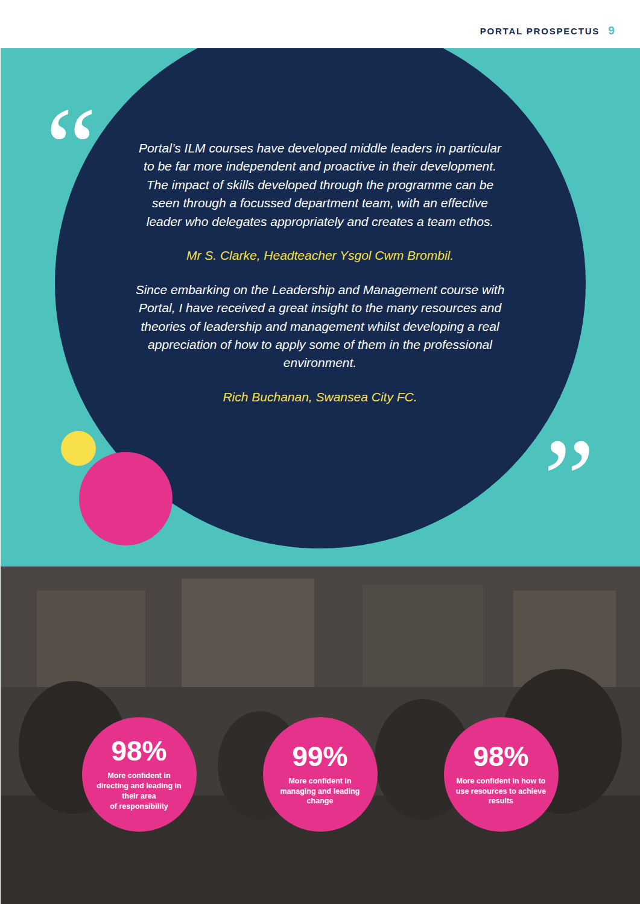PORTAL PROSPECTUS 9
“ ”
Portal’s ILM courses have developed middle leaders in particular to be far more independent and proactive in their development. The impact of skills developed through the programme can be seen through a focussed department team, with an effective leader who delegates appropriately and creates a team ethos.
Mr S. Clarke, Headteacher Ysgol Cwm Brombil.
Since embarking on the Leadership and Management course with Portal, I have received a great insight to the many resources and theories of leadership and management whilst developing a real appreciation of how to apply some of them in the professional environment.
Rich Buchanan, Swansea City FC.
98%
More confident in directing and leading in their area
of responsibility
99%
More confident in managing and leading change
98%
More confident in how to use resources to achieve results